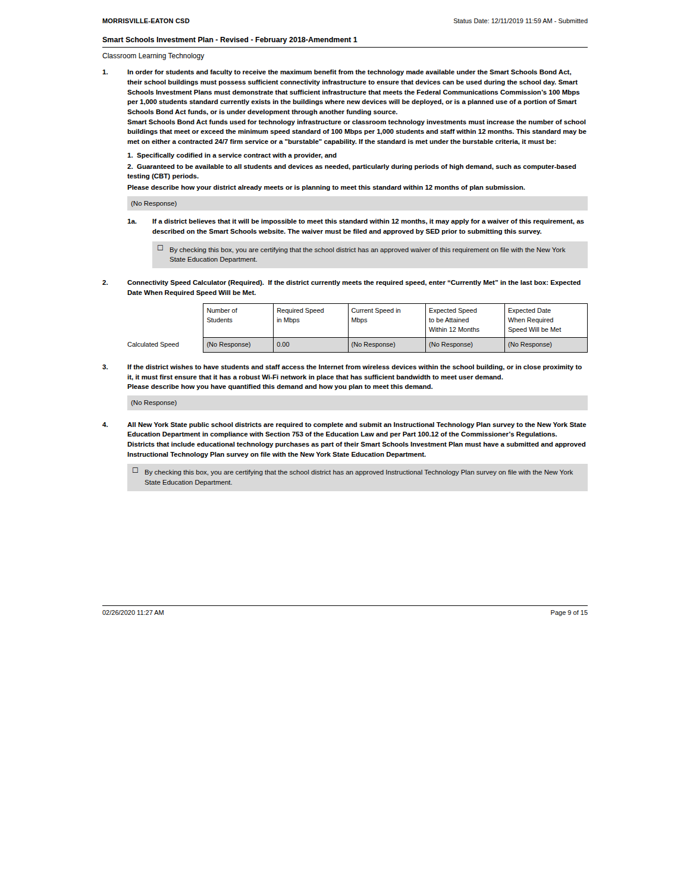MORRISVILLE-EATON CSD
Status Date: 12/11/2019 11:59 AM - Submitted
Smart Schools Investment Plan - Revised - February 2018-Amendment 1
Classroom Learning Technology
1.
In order for students and faculty to receive the maximum benefit from the technology made available under the Smart Schools Bond Act, their school buildings must possess sufficient connectivity infrastructure to ensure that devices can be used during the school day. Smart Schools Investment Plans must demonstrate that sufficient infrastructure that meets the Federal Communications Commission’s 100 Mbps per 1,000 students standard currently exists in the buildings where new devices will be deployed, or is a planned use of a portion of Smart Schools Bond Act funds, or is under development through another funding source.
Smart Schools Bond Act funds used for technology infrastructure or classroom technology investments must increase the number of school buildings that meet or exceed the minimum speed standard of 100 Mbps per 1,000 students and staff within 12 months. This standard may be met on either a contracted 24/7 firm service or a "burstable" capability. If the standard is met under the burstable criteria, it must be:
1. Specifically codified in a service contract with a provider, and
2. Guaranteed to be available to all students and devices as needed, particularly during periods of high demand, such as computer-based testing (CBT) periods.
Please describe how your district already meets or is planning to meet this standard within 12 months of plan submission.
(No Response)
1a.
If a district believes that it will be impossible to meet this standard within 12 months, it may apply for a waiver of this requirement, as described on the Smart Schools website. The waiver must be filed and approved by SED prior to submitting this survey.
☐
By checking this box, you are certifying that the school district has an approved waiver of this requirement on file with the New York State Education Department.
2.
Connectivity Speed Calculator (Required). If the district currently meets the required speed, enter “Currently Met” in the last box: Expected Date When Required Speed Will be Met.
| | Number of Students | Required Speed in Mbps | Current Speed in Mbps | Expected Speed to be Attained Within 12 Months | Expected Date When Required Speed Will be Met |
| --- | --- | --- | --- | --- | --- |
| Calculated Speed | (No Response) | 0.00 | (No Response) | (No Response) | (No Response) |
3.
If the district wishes to have students and staff access the Internet from wireless devices within the school building, or in close proximity to it, it must first ensure that it has a robust Wi-Fi network in place that has sufficient bandwidth to meet user demand.
Please describe how you have quantified this demand and how you plan to meet this demand.
(No Response)
4.
All New York State public school districts are required to complete and submit an Instructional Technology Plan survey to the New York State Education Department in compliance with Section 753 of the Education Law and per Part 100.12 of the Commissioner’s Regulations.
Districts that include educational technology purchases as part of their Smart Schools Investment Plan must have a submitted and approved Instructional Technology Plan survey on file with the New York State Education Department.
☐
By checking this box, you are certifying that the school district has an approved Instructional Technology Plan survey on file with the New York State Education Department.
02/26/2020 11:27 AM
Page 9 of 15